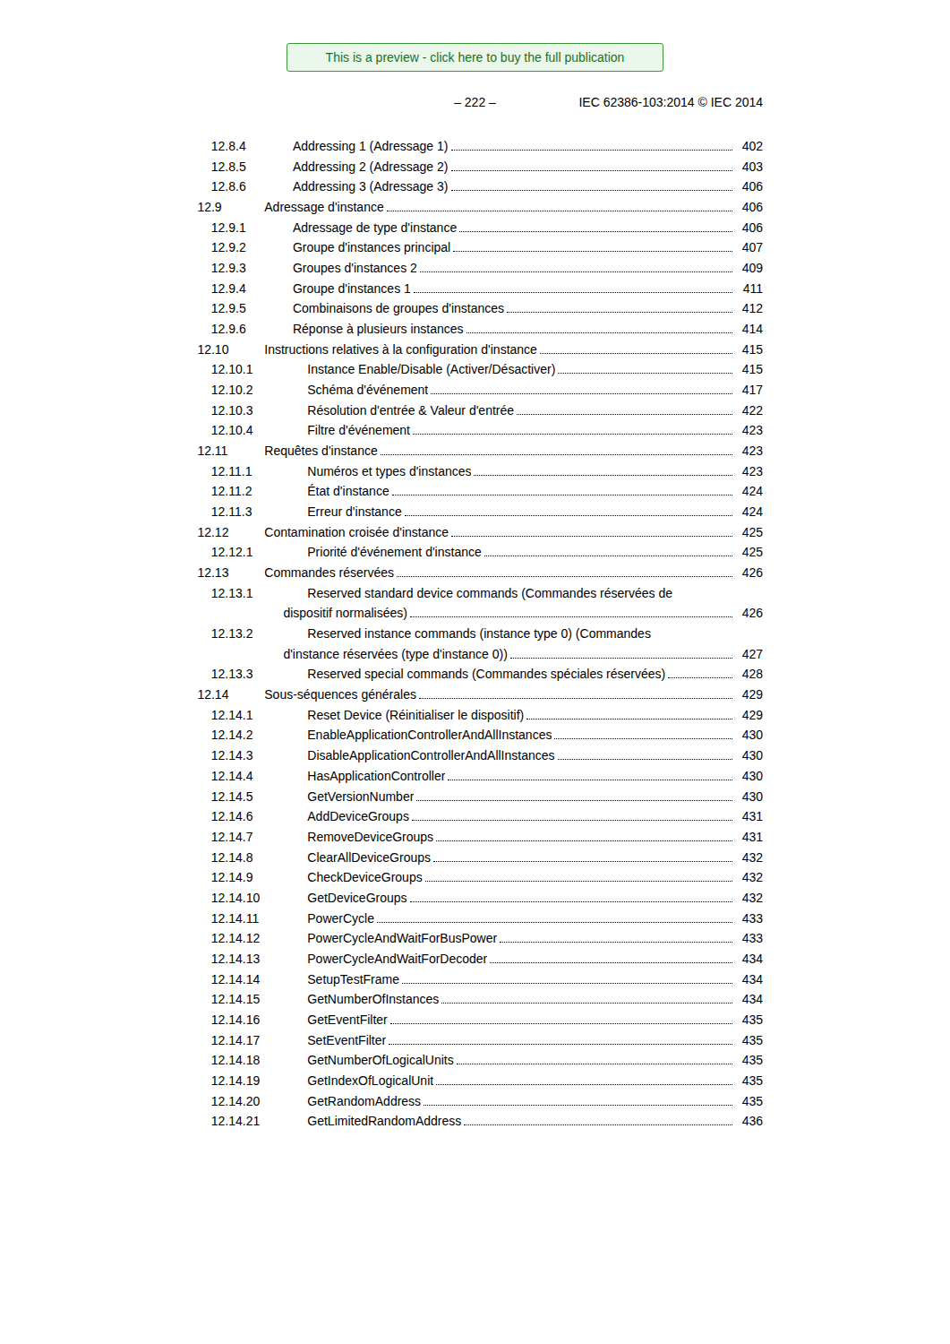This is a preview - click here to buy the full publication
– 222 – IEC 62386-103:2014 © IEC 2014
12.8.4 Addressing 1 (Adressage 1) 402
12.8.5 Addressing 2 (Adressage 2) 403
12.8.6 Addressing 3 (Adressage 3) 406
12.9 Adressage d'instance 406
12.9.1 Adressage de type d'instance 406
12.9.2 Groupe d'instances principal 407
12.9.3 Groupes d'instances 2 409
12.9.4 Groupe d'instances 1 411
12.9.5 Combinaisons de groupes d'instances 412
12.9.6 Réponse à plusieurs instances 414
12.10 Instructions relatives à la configuration d'instance 415
12.10.1 Instance Enable/Disable (Activer/Désactiver) 415
12.10.2 Schéma d'événement 417
12.10.3 Résolution d'entrée & Valeur d'entrée 422
12.10.4 Filtre d'événement 423
12.11 Requêtes d'instance 423
12.11.1 Numéros et types d'instances 423
12.11.2 État d'instance 424
12.11.3 Erreur d'instance 424
12.12 Contamination croisée d'instance 425
12.12.1 Priorité d'événement d'instance 425
12.13 Commandes réservées 426
12.13.1 Reserved standard device commands (Commandes réservées de
dispositif normalisées) 426
12.13.2 Reserved instance commands (instance type 0) (Commandes
d'instance réservées (type d'instance 0)) 427
12.13.3 Reserved special commands (Commandes spéciales réservées) 428
12.14 Sous-séquences générales 429
12.14.1 Reset Device (Réinitialiser le dispositif) 429
12.14.2 EnableApplicationControllerAndAllInstances 430
12.14.3 DisableApplicationControllerAndAllInstances 430
12.14.4 HasApplicationController 430
12.14.5 GetVersionNumber 430
12.14.6 AddDeviceGroups 431
12.14.7 RemoveDeviceGroups 431
12.14.8 ClearAllDeviceGroups 432
12.14.9 CheckDeviceGroups 432
12.14.10 GetDeviceGroups 432
12.14.11 PowerCycle 433
12.14.12 PowerCycleAndWaitForBusPower 433
12.14.13 PowerCycleAndWaitForDecoder 434
12.14.14 SetupTestFrame 434
12.14.15 GetNumberOfInstances 434
12.14.16 GetEventFilter 435
12.14.17 SetEventFilter 435
12.14.18 GetNumberOfLogicalUnits 435
12.14.19 GetIndexOfLogicalUnit 435
12.14.20 GetRandomAddress 435
12.14.21 GetLimitedRandomAddress 436